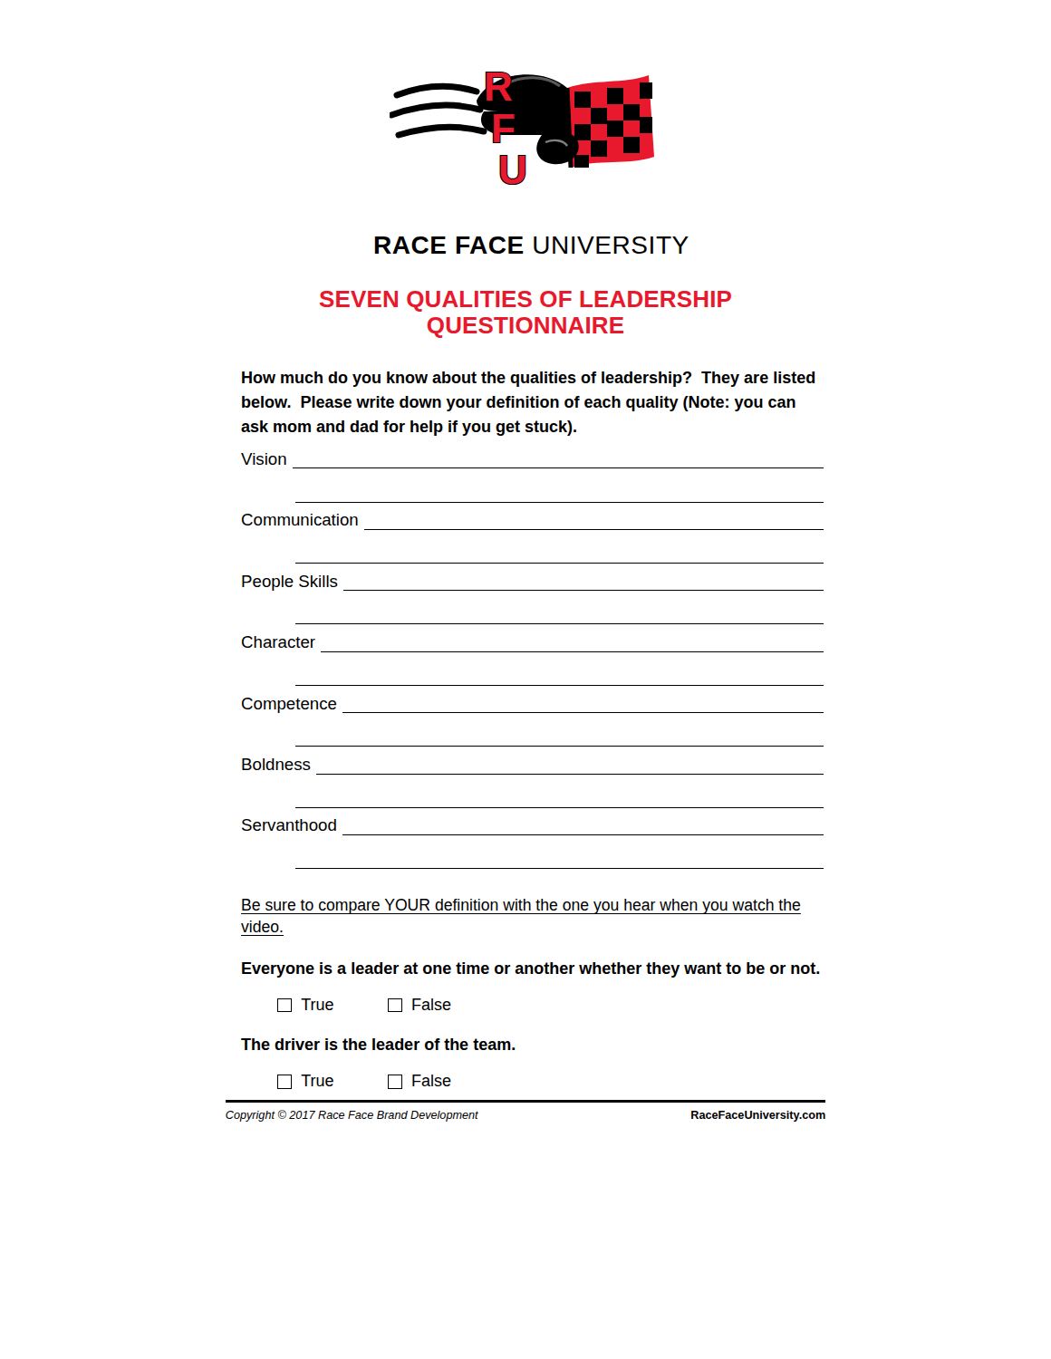R F U
RACE FACE UNIVERSITY
SEVEN QUALITIES OF LEADERSHIP QUESTIONNAIRE
How much do you know about the qualities of leadership? They are listed below. Please write down your definition of each quality (Note: you can ask mom and dad for help if you get stuck).
Vision
Communication
People Skills
Character
Competence
Boldness
Servanthood
Be sure to compare YOUR definition with the one you hear when you watch the video.
Everyone is a leader at one time or another whether they want to be or not.
True False
The driver is the leader of the team.
True False
Copyright © 2017 Race Face Brand Development RaceFaceUniversity.com